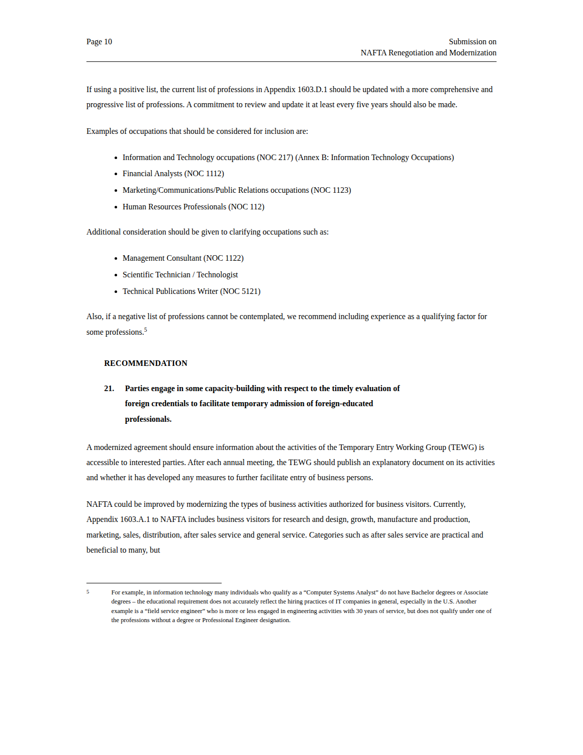Page 10
Submission on
NAFTA Renegotiation and Modernization
If using a positive list, the current list of professions in Appendix 1603.D.1 should be updated with a more comprehensive and progressive list of professions. A commitment to review and update it at least every five years should also be made.
Examples of occupations that should be considered for inclusion are:
Information and Technology occupations (NOC 217) (Annex B: Information Technology Occupations)
Financial Analysts (NOC 1112)
Marketing/Communications/Public Relations occupations (NOC 1123)
Human Resources Professionals (NOC 112)
Additional consideration should be given to clarifying occupations such as:
Management Consultant (NOC 1122)
Scientific Technician / Technologist
Technical Publications Writer (NOC 5121)
Also, if a negative list of professions cannot be contemplated, we recommend including experience as a qualifying factor for some professions.5
RECOMMENDATION
21.
Parties engage in some capacity-building with respect to the timely evaluation of foreign credentials to facilitate temporary admission of foreign-educated professionals.
A modernized agreement should ensure information about the activities of the Temporary Entry Working Group (TEWG) is accessible to interested parties. After each annual meeting, the TEWG should publish an explanatory document on its activities and whether it has developed any measures to further facilitate entry of business persons.
NAFTA could be improved by modernizing the types of business activities authorized for business visitors. Currently, Appendix 1603.A.1 to NAFTA includes business visitors for research and design, growth, manufacture and production, marketing, sales, distribution, after sales service and general service. Categories such as after sales service are practical and beneficial to many, but
5
For example, in information technology many individuals who qualify as a “Computer Systems Analyst” do not have Bachelor degrees or Associate degrees – the educational requirement does not accurately reflect the hiring practices of IT companies in general, especially in the U.S. Another example is a “field service engineer” who is more or less engaged in engineering activities with 30 years of service, but does not qualify under one of the professions without a degree or Professional Engineer designation.